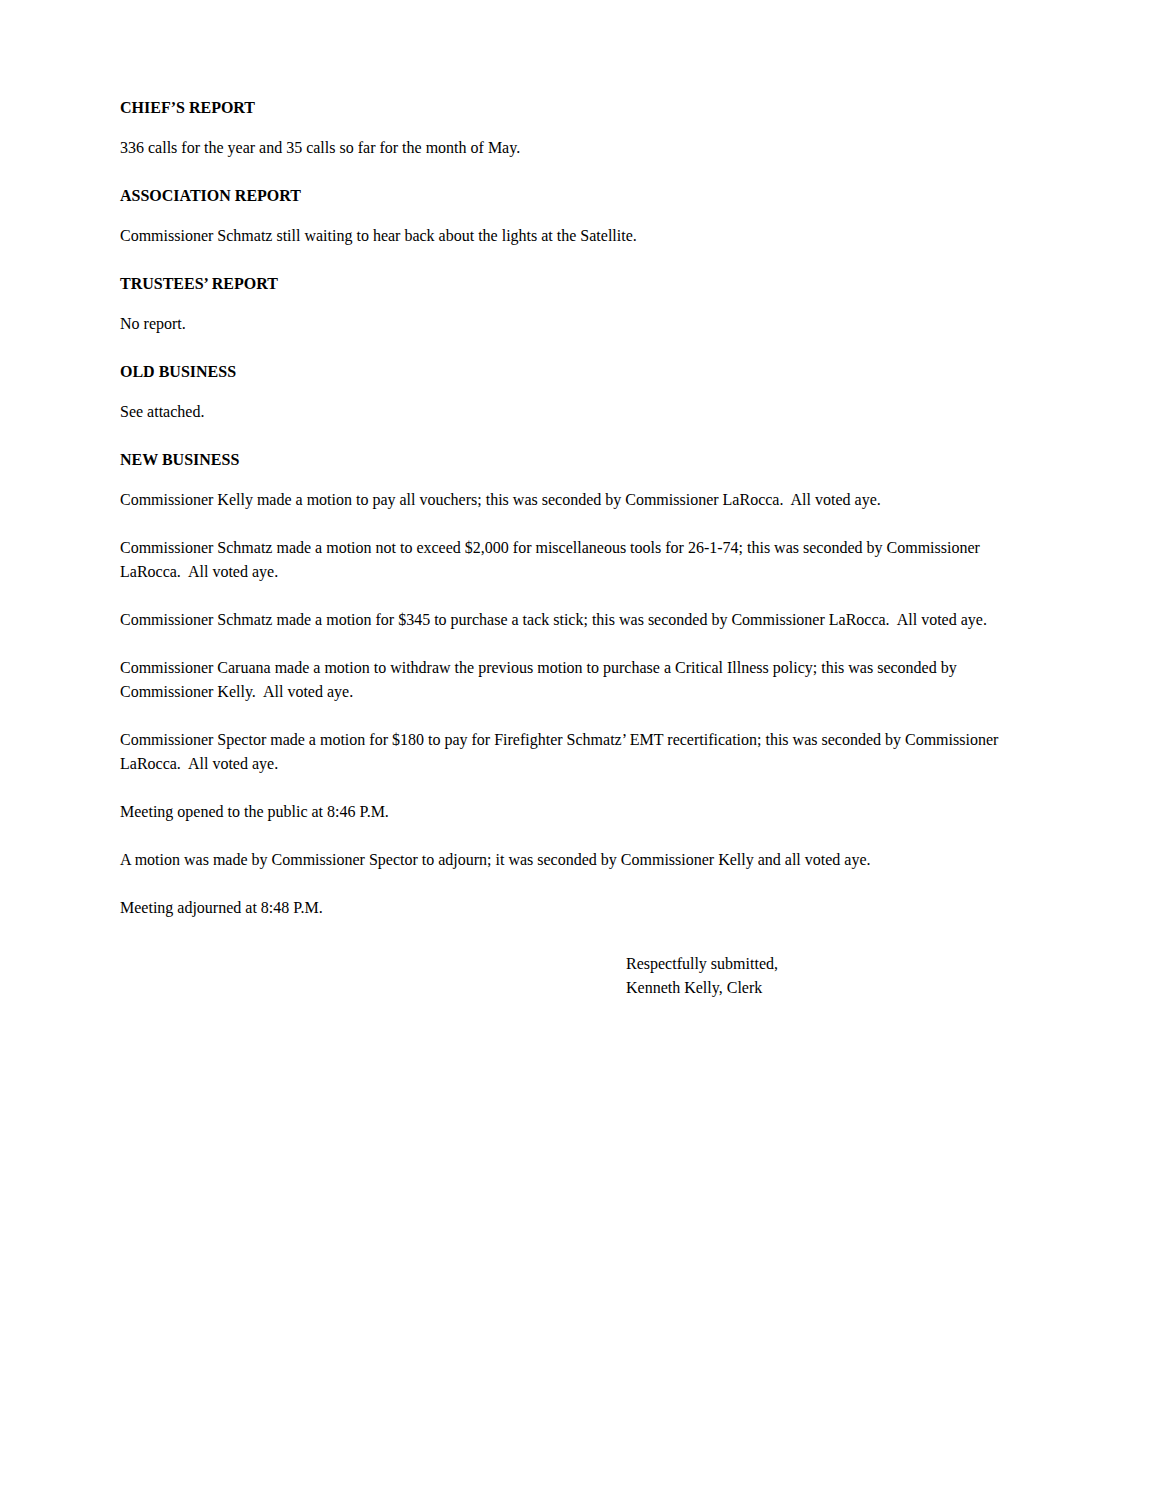Chief’s Report
336 calls for the year and 35 calls so far for the month of May.
Association Report
Commissioner Schmatz still waiting to hear back about the lights at the Satellite.
Trustees’ Report
No report.
Old Business
See attached.
New Business
Commissioner Kelly made a motion to pay all vouchers; this was seconded by Commissioner LaRocca. All voted aye.
Commissioner Schmatz made a motion not to exceed $2,000 for miscellaneous tools for 26-1-74; this was seconded by Commissioner LaRocca. All voted aye.
Commissioner Schmatz made a motion for $345 to purchase a tack stick; this was seconded by Commissioner LaRocca. All voted aye.
Commissioner Caruana made a motion to withdraw the previous motion to purchase a Critical Illness policy; this was seconded by Commissioner Kelly. All voted aye.
Commissioner Spector made a motion for $180 to pay for Firefighter Schmatz’ EMT recertification; this was seconded by Commissioner LaRocca. All voted aye.
Meeting opened to the public at 8:46 P.M.
A motion was made by Commissioner Spector to adjourn; it was seconded by Commissioner Kelly and all voted aye.
Meeting adjourned at 8:48 P.M.
Respectfully submitted,
Kenneth Kelly, Clerk